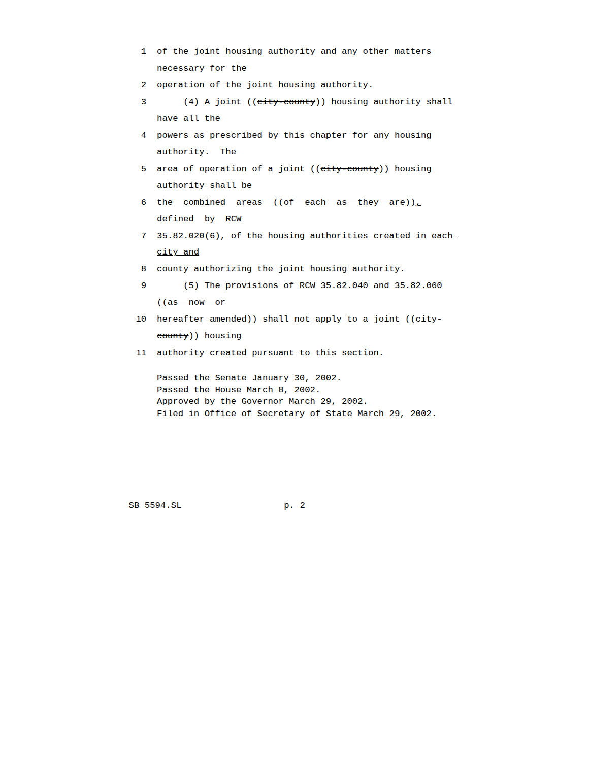of the joint housing authority and any other matters necessary for the
operation of the joint housing authority.
(4) A joint ((city-county)) housing authority shall have all the
powers as prescribed by this chapter for any housing authority. The
area of operation of a joint ((city-county)) housing authority shall be
the combined areas ((of each as they are)), defined by RCW
35.82.020(6), of the housing authorities created in each city and
county authorizing the joint housing authority.
(5) The provisions of RCW 35.82.040 and 35.82.060 ((as now or
hereafter amended)) shall not apply to a joint ((city-county)) housing
authority created pursuant to this section.
Passed the Senate January 30, 2002. Passed the House March 8, 2002. Approved by the Governor March 29, 2002. Filed in Office of Secretary of State March 29, 2002.
SB 5594.SL
p. 2